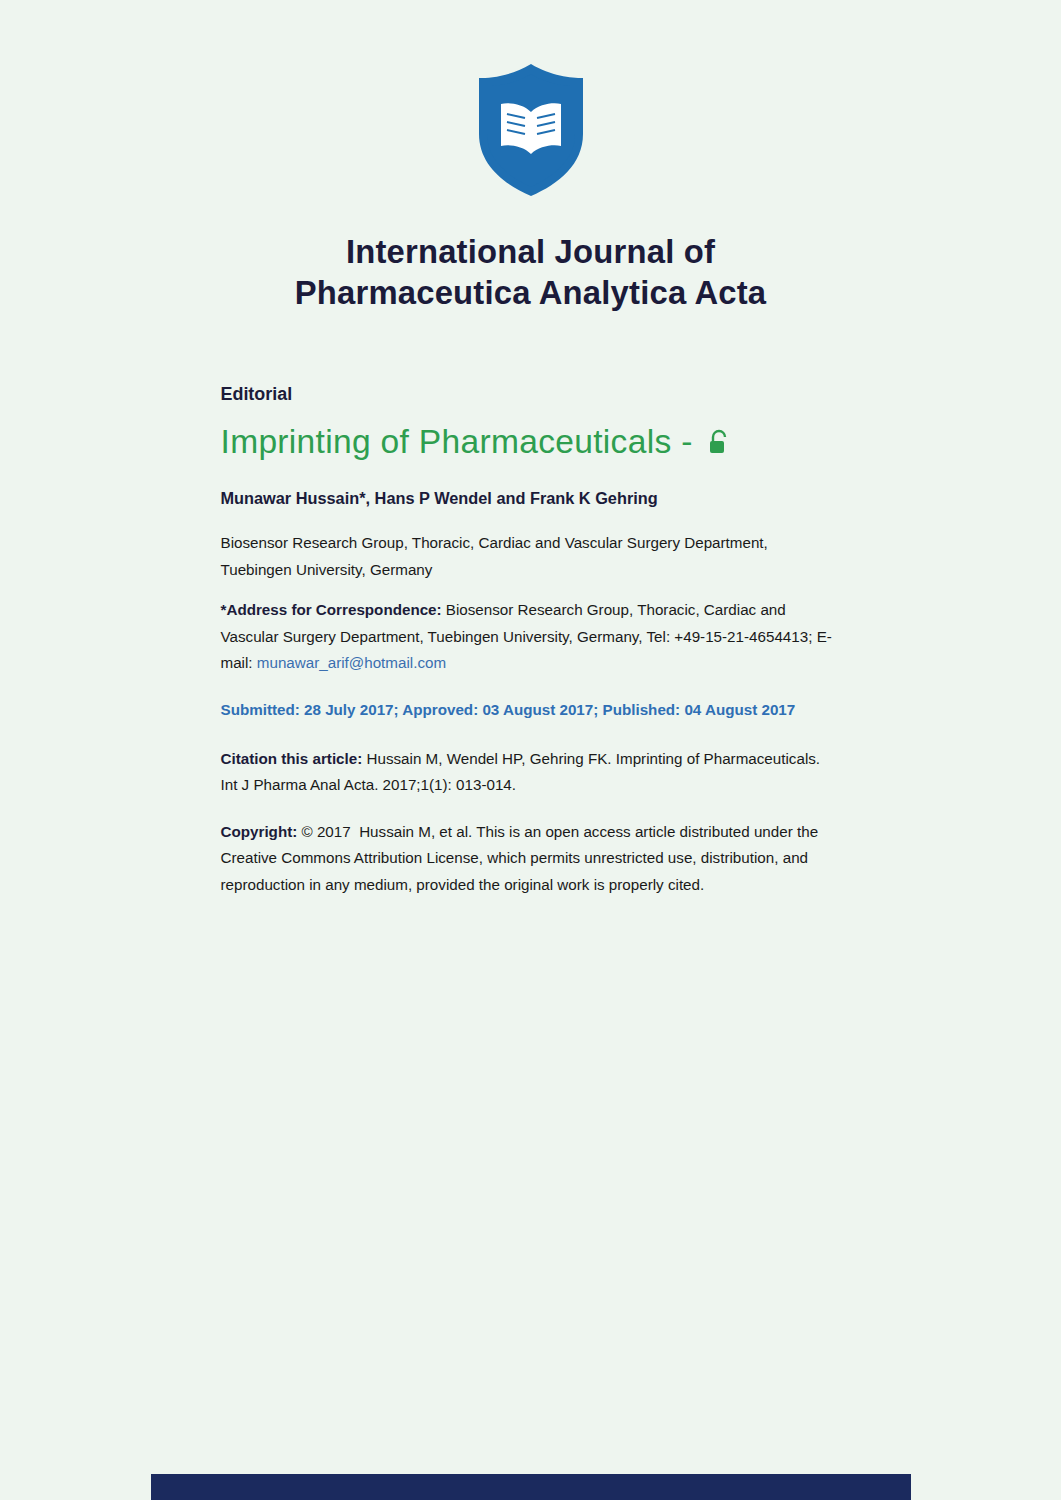International Journal of
Pharmaceutica Analytica Acta
Editorial
Imprinting of Pharmaceuticals -
Munawar Hussain*, Hans P Wendel and Frank K Gehring
Biosensor Research Group, Thoracic, Cardiac and Vascular Surgery Department, Tuebingen University, Germany
*Address for Correspondence: Biosensor Research Group, Thoracic, Cardiac and Vascular Surgery Department, Tuebingen University, Germany, Tel: +49-15-21-4654413; E-mail: munawar_arif@hotmail.com
Submitted: 28 July 2017; Approved: 03 August 2017; Published: 04 August 2017
Citation this article: Hussain M, Wendel HP, Gehring FK. Imprinting of Pharmaceuticals. Int J Pharma Anal Acta. 2017;1(1): 013-014.
Copyright: © 2017 Hussain M, et al. This is an open access article distributed under the Creative Commons Attribution License, which permits unrestricted use, distribution, and reproduction in any medium, provided the original work is properly cited.